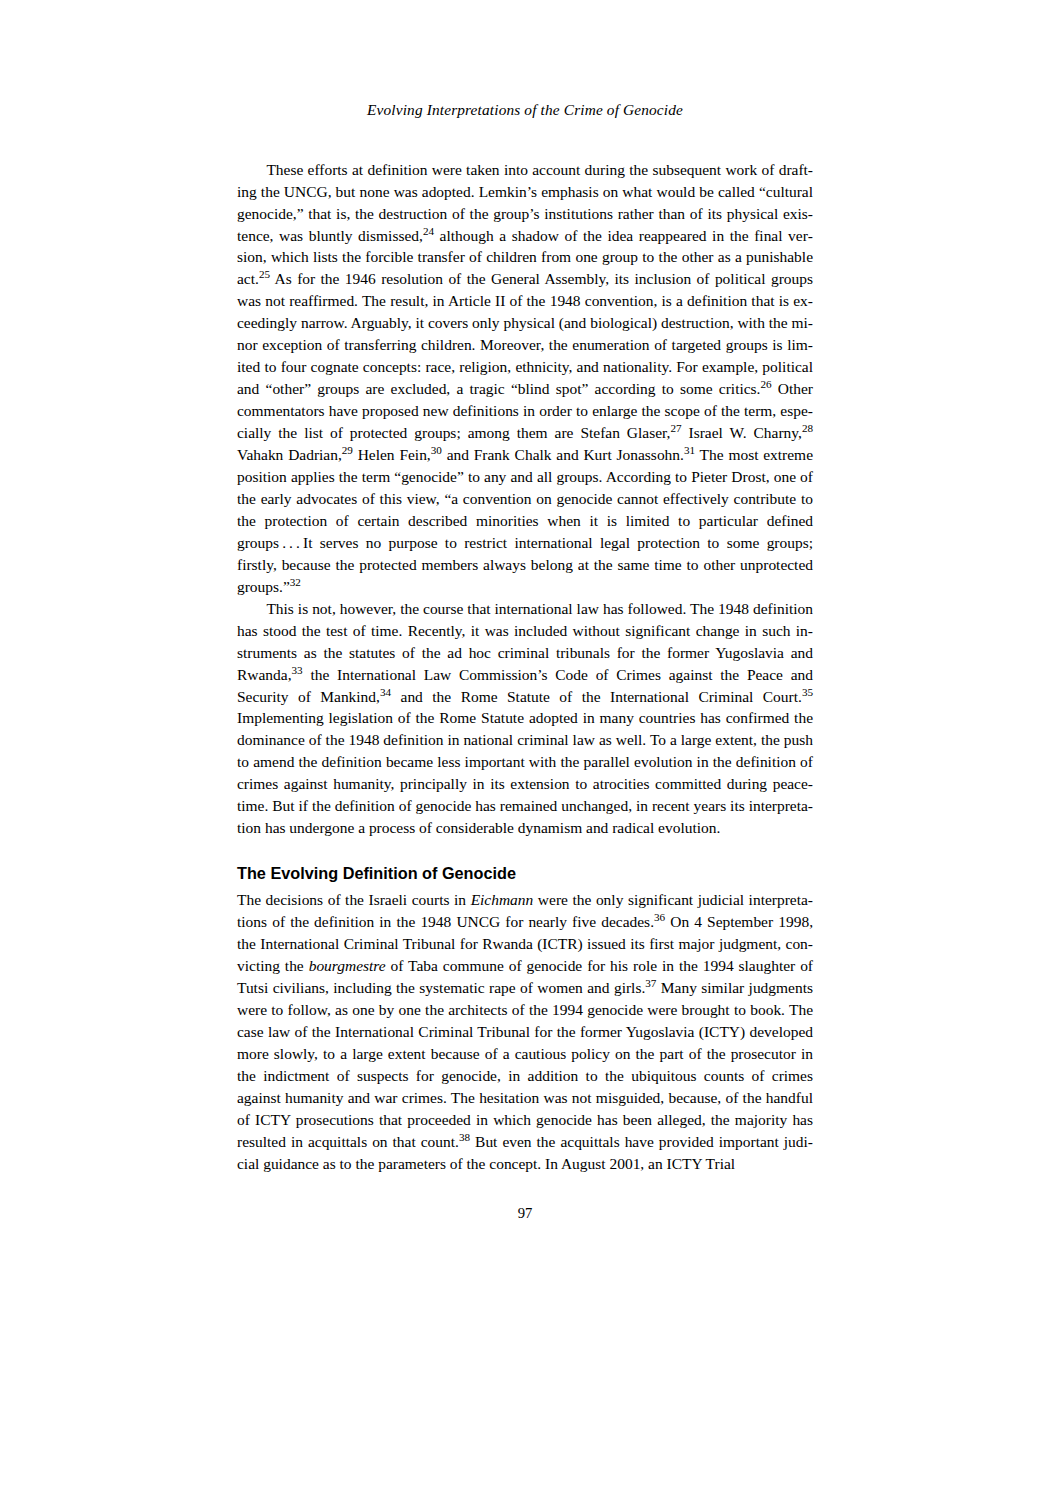Evolving Interpretations of the Crime of Genocide
These efforts at definition were taken into account during the subsequent work of drafting the UNCG, but none was adopted. Lemkin’s emphasis on what would be called “cultural genocide,” that is, the destruction of the group’s institutions rather than of its physical existence, was bluntly dismissed,24 although a shadow of the idea reappeared in the final version, which lists the forcible transfer of children from one group to the other as a punishable act.25 As for the 1946 resolution of the General Assembly, its inclusion of political groups was not reaffirmed. The result, in Article II of the 1948 convention, is a definition that is exceedingly narrow. Arguably, it covers only physical (and biological) destruction, with the minor exception of transferring children. Moreover, the enumeration of targeted groups is limited to four cognate concepts: race, religion, ethnicity, and nationality. For example, political and “other” groups are excluded, a tragic “blind spot” according to some critics.26 Other commentators have proposed new definitions in order to enlarge the scope of the term, especially the list of protected groups; among them are Stefan Glaser,27 Israel W. Charny,28 Vahakn Dadrian,29 Helen Fein,30 and Frank Chalk and Kurt Jonassohn.31 The most extreme position applies the term “genocide” to any and all groups. According to Pieter Drost, one of the early advocates of this view, “a convention on genocide cannot effectively contribute to the protection of certain described minorities when it is limited to particular defined groups . . . It serves no purpose to restrict international legal protection to some groups; firstly, because the protected members always belong at the same time to other unprotected groups.”32
This is not, however, the course that international law has followed. The 1948 definition has stood the test of time. Recently, it was included without significant change in such instruments as the statutes of the ad hoc criminal tribunals for the former Yugoslavia and Rwanda,33 the International Law Commission’s Code of Crimes against the Peace and Security of Mankind,34 and the Rome Statute of the International Criminal Court.35 Implementing legislation of the Rome Statute adopted in many countries has confirmed the dominance of the 1948 definition in national criminal law as well. To a large extent, the push to amend the definition became less important with the parallel evolution in the definition of crimes against humanity, principally in its extension to atrocities committed during peacetime. But if the definition of genocide has remained unchanged, in recent years its interpretation has undergone a process of considerable dynamism and radical evolution.
The Evolving Definition of Genocide
The decisions of the Israeli courts in Eichmann were the only significant judicial interpretations of the definition in the 1948 UNCG for nearly five decades.36 On 4 September 1998, the International Criminal Tribunal for Rwanda (ICTR) issued its first major judgment, convicting the bourgmestre of Taba commune of genocide for his role in the 1994 slaughter of Tutsi civilians, including the systematic rape of women and girls.37 Many similar judgments were to follow, as one by one the architects of the 1994 genocide were brought to book. The case law of the International Criminal Tribunal for the former Yugoslavia (ICTY) developed more slowly, to a large extent because of a cautious policy on the part of the prosecutor in the indictment of suspects for genocide, in addition to the ubiquitous counts of crimes against humanity and war crimes. The hesitation was not misguided, because, of the handful of ICTY prosecutions that proceeded in which genocide has been alleged, the majority has resulted in acquittals on that count.38 But even the acquittals have provided important judicial guidance as to the parameters of the concept. In August 2001, an ICTY Trial
97